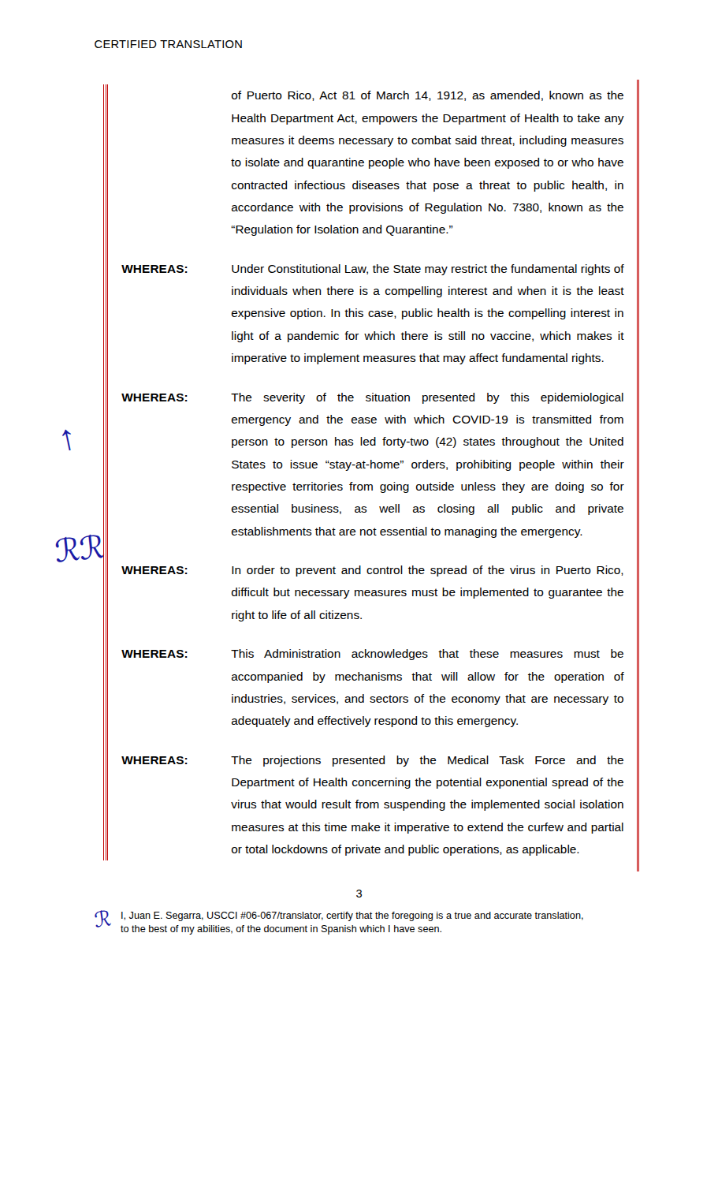CERTIFIED TRANSLATION
↑
ℛℛ
of Puerto Rico, Act 81 of March 14, 1912, as amended, known as the Health Department Act, empowers the Department of Health to take any measures it deems necessary to combat said threat, including measures to isolate and quarantine people who have been exposed to or who have contracted infectious diseases that pose a threat to public health, in accordance with the provisions of Regulation No. 7380, known as the “Regulation for Isolation and Quarantine.”
WHEREAS:
Under Constitutional Law, the State may restrict the fundamental rights of individuals when there is a compelling interest and when it is the least expensive option. In this case, public health is the compelling interest in light of a pandemic for which there is still no vaccine, which makes it imperative to implement measures that may affect fundamental rights.
WHEREAS:
The severity of the situation presented by this epidemiological emergency and the ease with which COVID-19 is transmitted from person to person has led forty-two (42) states throughout the United States to issue “stay-at-home” orders, prohibiting people within their respective territories from going outside unless they are doing so for essential business, as well as closing all public and private establishments that are not essential to managing the emergency.
WHEREAS:
In order to prevent and control the spread of the virus in Puerto Rico, difficult but necessary measures must be implemented to guarantee the right to life of all citizens.
WHEREAS:
This Administration acknowledges that these measures must be accompanied by mechanisms that will allow for the operation of industries, services, and sectors of the economy that are necessary to adequately and effectively respond to this emergency.
WHEREAS:
The projections presented by the Medical Task Force and the Department of Health concerning the potential exponential spread of the virus that would result from suspending the implemented social isolation measures at this time make it imperative to extend the curfew and partial or total lockdowns of private and public operations, as applicable.
3
ℛ
I, Juan E. Segarra, USCCI #06-067/translator, certify that the foregoing is a true and accurate translation, to the best of my abilities, of the document in Spanish which I have seen.